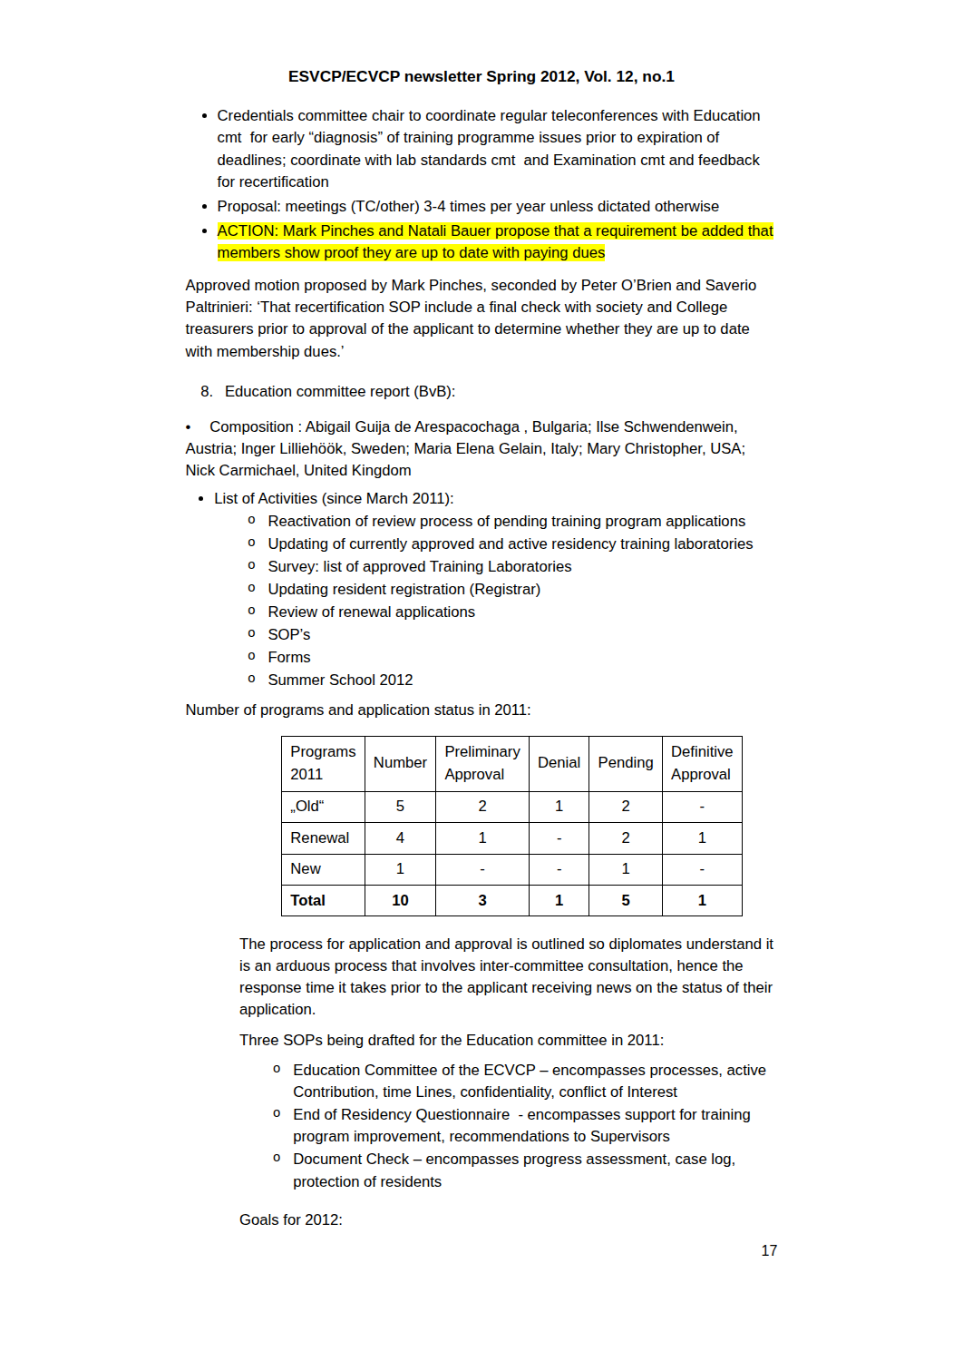ESVCP/ECVCP newsletter Spring 2012, Vol. 12, no.1
Credentials committee chair to coordinate regular teleconferences with Education cmt for early “diagnosis” of training programme issues prior to expiration of deadlines; coordinate with lab standards cmt and Examination cmt and feedback for recertification
Proposal: meetings (TC/other) 3-4 times per year unless dictated otherwise
ACTION: Mark Pinches and Natali Bauer propose that a requirement be added that members show proof they are up to date with paying dues
Approved motion proposed by Mark Pinches, seconded by Peter O’Brien and Saverio Paltrinieri: ‘That recertification SOP include a final check with society and College treasurers prior to approval of the applicant to determine whether they are up to date with membership dues.’
Education committee report (BvB):
•Composition : Abigail Guija de Arespacochaga , Bulgaria; Ilse Schwendenwein, Austria; Inger Lilliehöök, Sweden; Maria Elena Gelain, Italy; Mary Christopher, USA; Nick Carmichael, United Kingdom
List of Activities (since March 2011):
Reactivation of review process of pending training program applications
Updating of currently approved and active residency training laboratories
Survey: list of approved Training Laboratories
Updating resident registration (Registrar)
Review of renewal applications
SOP’s
Forms
Summer School 2012
Number of programs and application status in 2011:
| Programs 2011 | Number | Preliminary Approval | Denial | Pending | Definitive Approval |
| --- | --- | --- | --- | --- | --- |
| „Old“ | 5 | 2 | 1 | 2 | - |
| Renewal | 4 | 1 | - | 2 | 1 |
| New | 1 | - | - | 1 | - |
| Total | 10 | 3 | 1 | 5 | 1 |
The process for application and approval is outlined so diplomates understand it is an arduous process that involves inter-committee consultation, hence the response time it takes prior to the applicant receiving news on the status of their application.
Three SOPs being drafted for the Education committee in 2011:
Education Committee of the ECVCP – encompasses processes, active Contribution, time Lines, confidentiality, conflict of Interest
End of Residency Questionnaire - encompasses support for training program improvement, recommendations to Supervisors
Document Check – encompasses progress assessment, case log, protection of residents
Goals for 2012:
17